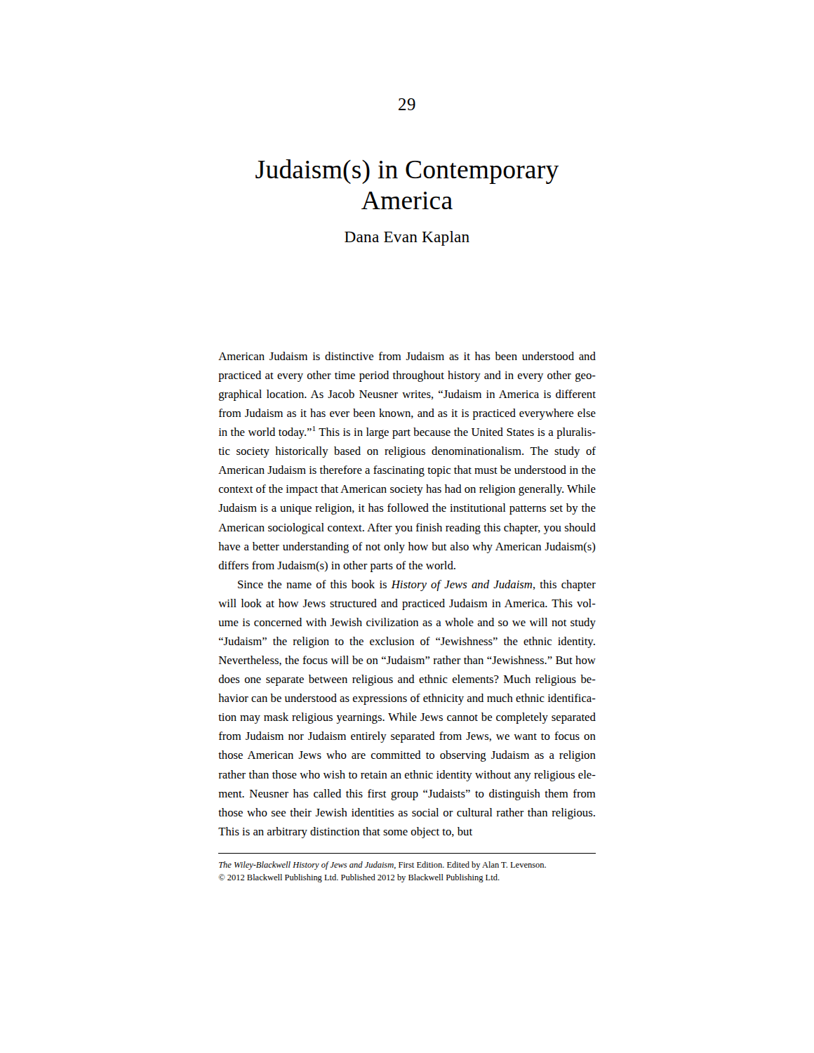29
Judaism(s) in Contemporary
America
Dana Evan Kaplan
American Judaism is distinctive from Judaism as it has been understood and practiced at every other time period throughout history and in every other geographical location. As Jacob Neusner writes, “Judaism in America is different from Judaism as it has ever been known, and as it is practiced everywhere else in the world today.”1 This is in large part because the United States is a pluralistic society historically based on religious denominationalism. The study of American Judaism is therefore a fascinating topic that must be understood in the context of the impact that American society has had on religion generally. While Judaism is a unique religion, it has followed the institutional patterns set by the American sociological context. After you finish reading this chapter, you should have a better understanding of not only how but also why American Judaism(s) differs from Judaism(s) in other parts of the world.
Since the name of this book is History of Jews and Judaism, this chapter will look at how Jews structured and practiced Judaism in America. This volume is concerned with Jewish civilization as a whole and so we will not study “Judaism” the religion to the exclusion of “Jewishness” the ethnic identity. Nevertheless, the focus will be on “Judaism” rather than “Jewishness.” But how does one separate between religious and ethnic elements? Much religious behavior can be understood as expressions of ethnicity and much ethnic identification may mask religious yearnings. While Jews cannot be completely separated from Judaism nor Judaism entirely separated from Jews, we want to focus on those American Jews who are committed to observing Judaism as a religion rather than those who wish to retain an ethnic identity without any religious element. Neusner has called this first group “Judaists” to distinguish them from those who see their Jewish identities as social or cultural rather than religious. This is an arbitrary distinction that some object to, but
The Wiley-Blackwell History of Jews and Judaism, First Edition. Edited by Alan T. Levenson.
© 2012 Blackwell Publishing Ltd. Published 2012 by Blackwell Publishing Ltd.